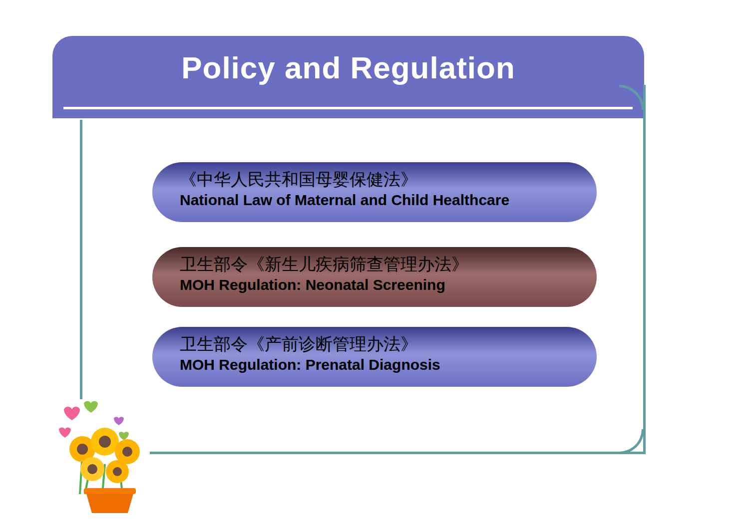Policy and Regulation
《中华人民共和国母婴保健法》
National Law of Maternal and Child Healthcare
卫生部令《新生儿疾病筛查管理办法》
MOH Regulation: Neonatal Screening
卫生部令《产前诊断管理办法》
MOH Regulation: Prenatal Diagnosis